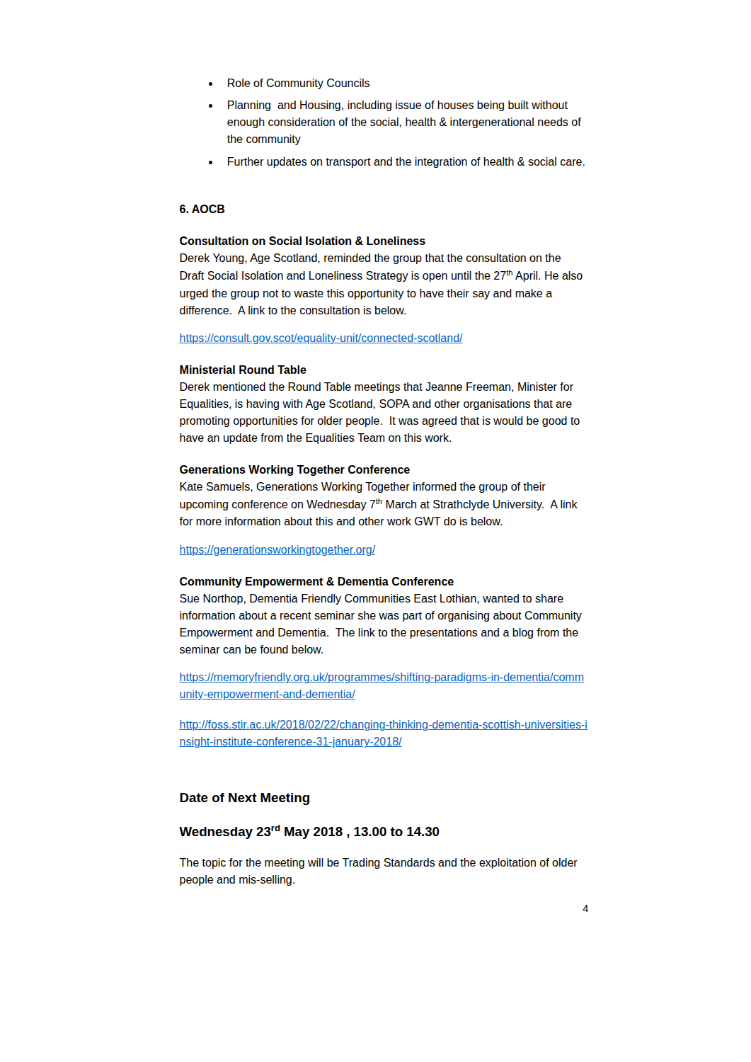Role of Community Councils
Planning and Housing, including issue of houses being built without enough consideration of the social, health & intergenerational needs of the community
Further updates on transport and the integration of health & social care.
6. AOCB
Consultation on Social Isolation & Loneliness
Derek Young, Age Scotland, reminded the group that the consultation on the Draft Social Isolation and Loneliness Strategy is open until the 27th April. He also urged the group not to waste this opportunity to have their say and make a difference. A link to the consultation is below.
https://consult.gov.scot/equality-unit/connected-scotland/
Ministerial Round Table
Derek mentioned the Round Table meetings that Jeanne Freeman, Minister for Equalities, is having with Age Scotland, SOPA and other organisations that are promoting opportunities for older people. It was agreed that is would be good to have an update from the Equalities Team on this work.
Generations Working Together Conference
Kate Samuels, Generations Working Together informed the group of their upcoming conference on Wednesday 7th March at Strathclyde University. A link for more information about this and other work GWT do is below.
https://generationsworkingtogether.org/
Community Empowerment & Dementia Conference
Sue Northop, Dementia Friendly Communities East Lothian, wanted to share information about a recent seminar she was part of organising about Community Empowerment and Dementia. The link to the presentations and a blog from the seminar can be found below.
https://memoryfriendly.org.uk/programmes/shifting-paradigms-in-dementia/community-empowerment-and-dementia/
http://foss.stir.ac.uk/2018/02/22/changing-thinking-dementia-scottish-universities-insight-institute-conference-31-january-2018/
Date of Next Meeting
Wednesday 23rd May 2018 , 13.00 to 14.30
The topic for the meeting will be Trading Standards and the exploitation of older people and mis-selling.
4